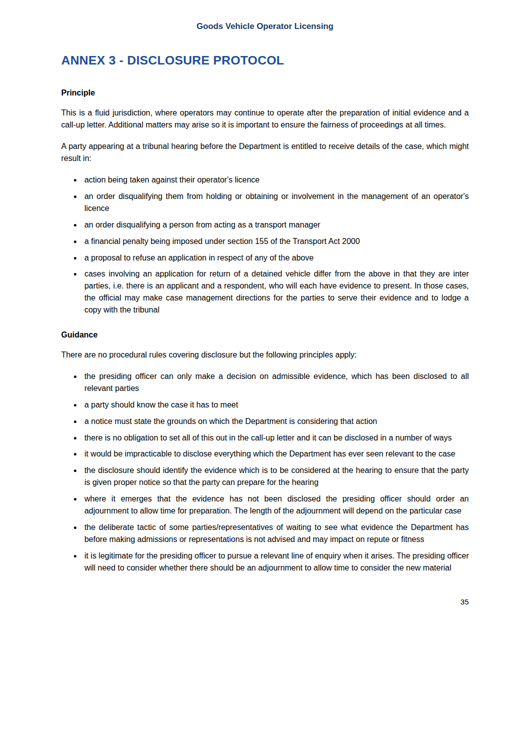Goods Vehicle Operator Licensing
ANNEX 3 - DISCLOSURE PROTOCOL
Principle
This is a fluid jurisdiction, where operators may continue to operate after the preparation of initial evidence and a call-up letter. Additional matters may arise so it is important to ensure the fairness of proceedings at all times.
A party appearing at a tribunal hearing before the Department is entitled to receive details of the case, which might result in:
action being taken against their operator's licence
an order disqualifying them from holding or obtaining or involvement in the management of an operator's licence
an order disqualifying a person from acting as a transport manager
a financial penalty being imposed under section 155 of the Transport Act 2000
a proposal to refuse an application in respect of any of the above
cases involving an application for return of a detained vehicle differ from the above in that they are inter parties, i.e. there is an applicant and a respondent, who will each have evidence to present. In those cases, the official may make case management directions for the parties to serve their evidence and to lodge a copy with the tribunal
Guidance
There are no procedural rules covering disclosure but the following principles apply:
the presiding officer can only make a decision on admissible evidence, which has been disclosed to all relevant parties
a party should know the case it has to meet
a notice must state the grounds on which the Department is considering that action
there is no obligation to set all of this out in the call-up letter and it can be disclosed in a number of ways
it would be impracticable to disclose everything which the Department has ever seen relevant to the case
the disclosure should identify the evidence which is to be considered at the hearing to ensure that the party is given proper notice so that the party can prepare for the hearing
where it emerges that the evidence has not been disclosed the presiding officer should order an adjournment to allow time for preparation. The length of the adjournment will depend on the particular case
the deliberate tactic of some parties/representatives of waiting to see what evidence the Department has before making admissions or representations is not advised and may impact on repute or fitness
it is legitimate for the presiding officer to pursue a relevant line of enquiry when it arises. The presiding officer will need to consider whether there should be an adjournment to allow time to consider the new material
35